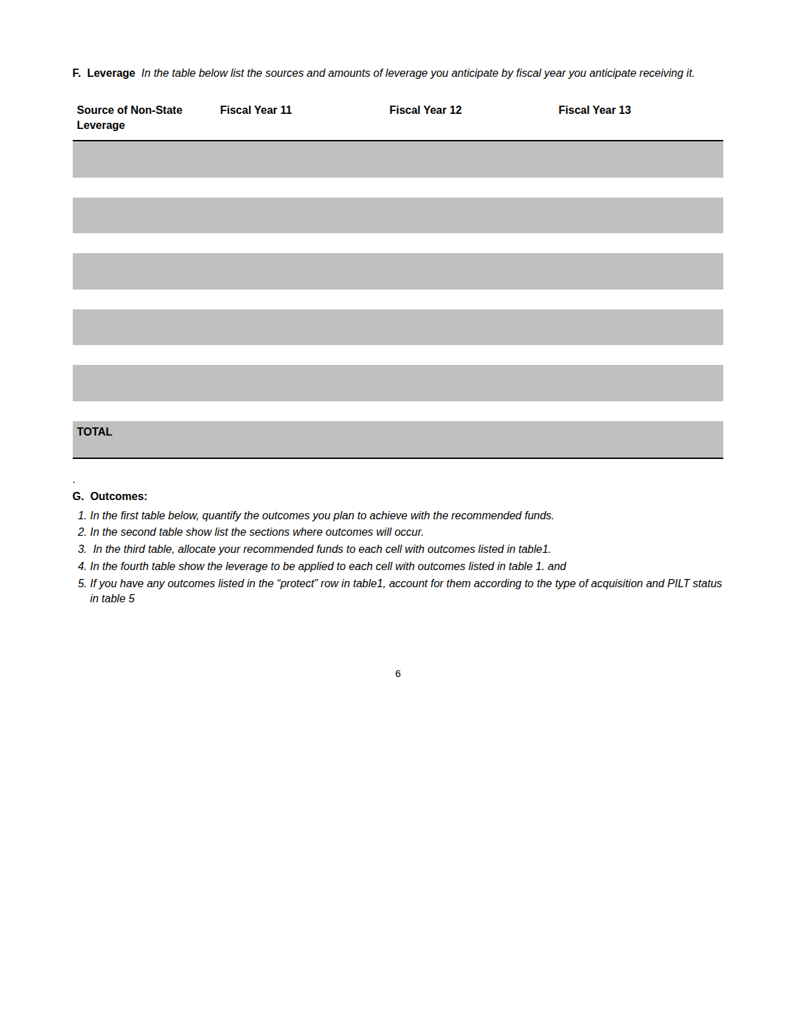F. Leverage In the table below list the sources and amounts of leverage you anticipate by fiscal year you anticipate receiving it.
| Source of Non-State Leverage | Fiscal Year 11 | Fiscal Year 12 | Fiscal Year 13 |
| --- | --- | --- | --- |
| TOTAL | | | |
.
G. Outcomes:
In the first table below, quantify the outcomes you plan to achieve with the recommended funds.
In the second table show list the sections where outcomes will occur.
In the third table, allocate your recommended funds to each cell with outcomes listed in table1.
In the fourth table show the leverage to be applied to each cell with outcomes listed in table 1. and
If you have any outcomes listed in the “protect” row in table1, account for them according to the type of acquisition and PILT status in table 5
6